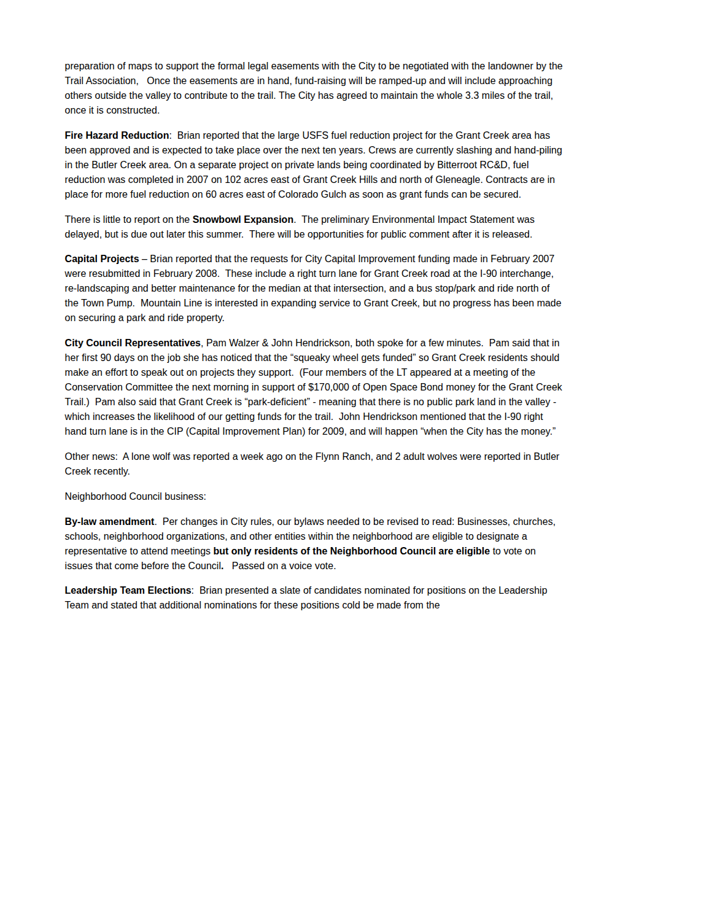preparation of maps to support the formal legal easements with the City to be negotiated with the landowner by the Trail Association, Once the easements are in hand, fund-raising will be ramped-up and will include approaching others outside the valley to contribute to the trail. The City has agreed to maintain the whole 3.3 miles of the trail, once it is constructed.
Fire Hazard Reduction: Brian reported that the large USFS fuel reduction project for the Grant Creek area has been approved and is expected to take place over the next ten years. Crews are currently slashing and hand-piling in the Butler Creek area. On a separate project on private lands being coordinated by Bitterroot RC&D, fuel reduction was completed in 2007 on 102 acres east of Grant Creek Hills and north of Gleneagle. Contracts are in place for more fuel reduction on 60 acres east of Colorado Gulch as soon as grant funds can be secured.
There is little to report on the Snowbowl Expansion. The preliminary Environmental Impact Statement was delayed, but is due out later this summer. There will be opportunities for public comment after it is released.
Capital Projects – Brian reported that the requests for City Capital Improvement funding made in February 2007 were resubmitted in February 2008. These include a right turn lane for Grant Creek road at the I-90 interchange, re-landscaping and better maintenance for the median at that intersection, and a bus stop/park and ride north of the Town Pump. Mountain Line is interested in expanding service to Grant Creek, but no progress has been made on securing a park and ride property.
City Council Representatives, Pam Walzer & John Hendrickson, both spoke for a few minutes. Pam said that in her first 90 days on the job she has noticed that the “squeaky wheel gets funded” so Grant Creek residents should make an effort to speak out on projects they support. (Four members of the LT appeared at a meeting of the Conservation Committee the next morning in support of $170,000 of Open Space Bond money for the Grant Creek Trail.) Pam also said that Grant Creek is “park-deficient” - meaning that there is no public park land in the valley - which increases the likelihood of our getting funds for the trail. John Hendrickson mentioned that the I-90 right hand turn lane is in the CIP (Capital Improvement Plan) for 2009, and will happen “when the City has the money.”
Other news: A lone wolf was reported a week ago on the Flynn Ranch, and 2 adult wolves were reported in Butler Creek recently.
Neighborhood Council business:
By-law amendment. Per changes in City rules, our bylaws needed to be revised to read: Businesses, churches, schools, neighborhood organizations, and other entities within the neighborhood are eligible to designate a representative to attend meetings but only residents of the Neighborhood Council are eligible to vote on issues that come before the Council. Passed on a voice vote.
Leadership Team Elections: Brian presented a slate of candidates nominated for positions on the Leadership Team and stated that additional nominations for these positions cold be made from the